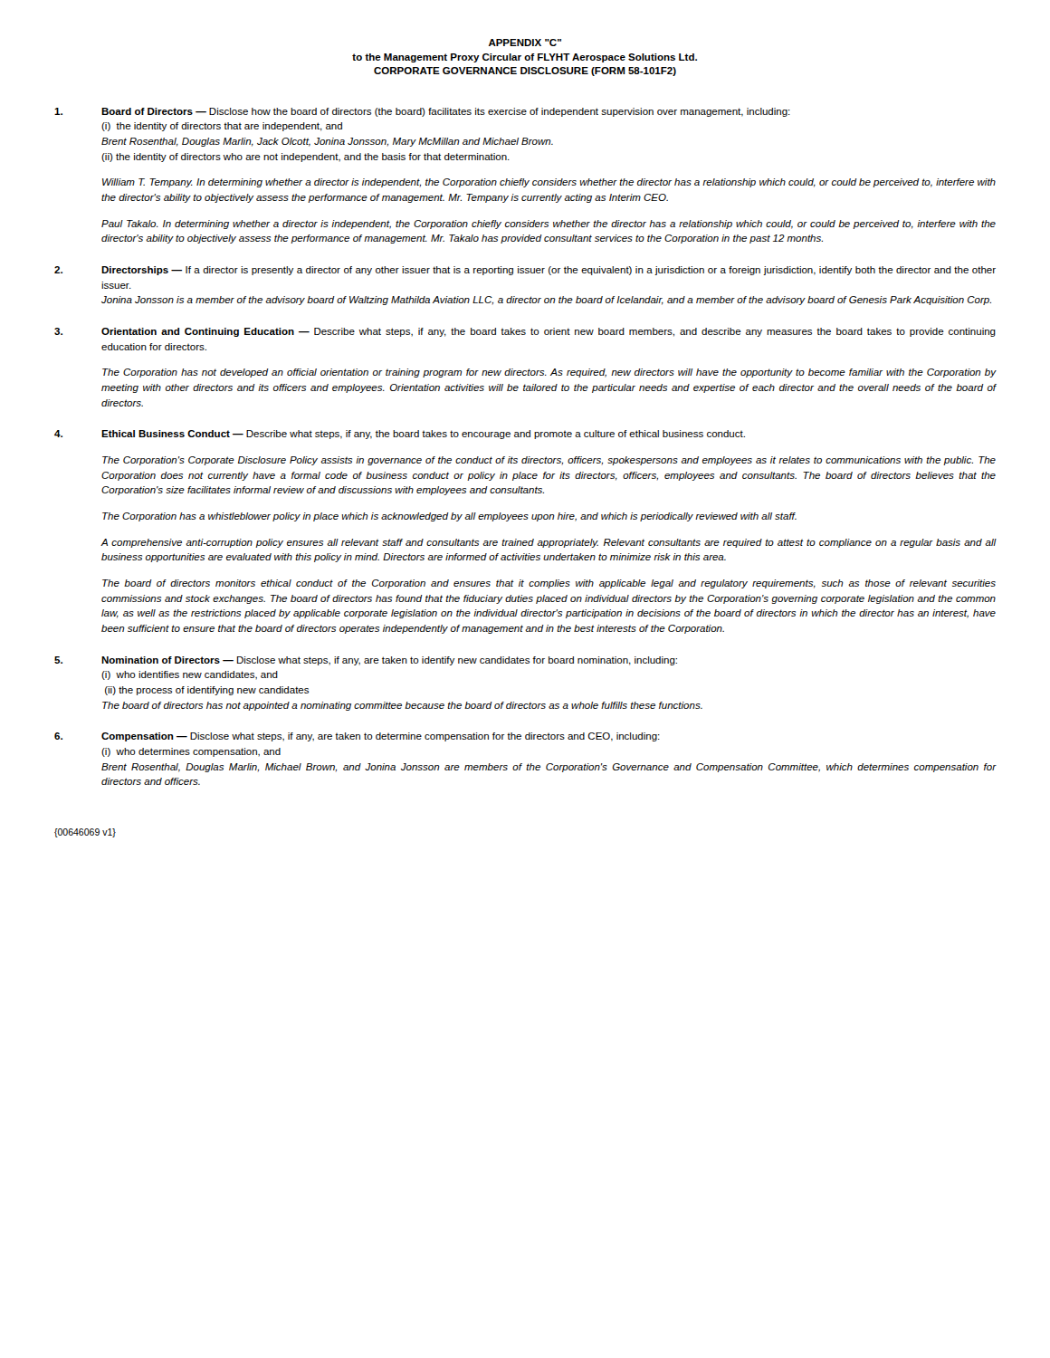APPENDIX "C"
to the Management Proxy Circular of FLYHT Aerospace Solutions Ltd.
CORPORATE GOVERNANCE DISCLOSURE (FORM 58-101F2)
1.
Board of Directors — Disclose how the board of directors (the board) facilitates its exercise of independent supervision over management, including:
(i) the identity of directors that are independent, and
Brent Rosenthal, Douglas Marlin, Jack Olcott, Jonina Jonsson, Mary McMillan and Michael Brown.
(ii) the identity of directors who are not independent, and the basis for that determination.
William T. Tempany. In determining whether a director is independent, the Corporation chiefly considers whether the director has a relationship which could, or could be perceived to, interfere with the director's ability to objectively assess the performance of management. Mr. Tempany is currently acting as Interim CEO.
Paul Takalo. In determining whether a director is independent, the Corporation chiefly considers whether the director has a relationship which could, or could be perceived to, interfere with the director's ability to objectively assess the performance of management. Mr. Takalo has provided consultant services to the Corporation in the past 12 months.
2.
Directorships — If a director is presently a director of any other issuer that is a reporting issuer (or the equivalent) in a jurisdiction or a foreign jurisdiction, identify both the director and the other issuer.
Jonina Jonsson is a member of the advisory board of Waltzing Mathilda Aviation LLC, a director on the board of Icelandair, and a member of the advisory board of Genesis Park Acquisition Corp.
3.
Orientation and Continuing Education — Describe what steps, if any, the board takes to orient new board members, and describe any measures the board takes to provide continuing education for directors.
The Corporation has not developed an official orientation or training program for new directors. As required, new directors will have the opportunity to become familiar with the Corporation by meeting with other directors and its officers and employees. Orientation activities will be tailored to the particular needs and expertise of each director and the overall needs of the board of directors.
4.
Ethical Business Conduct — Describe what steps, if any, the board takes to encourage and promote a culture of ethical business conduct.
The Corporation's Corporate Disclosure Policy assists in governance of the conduct of its directors, officers, spokespersons and employees as it relates to communications with the public. The Corporation does not currently have a formal code of business conduct or policy in place for its directors, officers, employees and consultants. The board of directors believes that the Corporation's size facilitates informal review of and discussions with employees and consultants.
The Corporation has a whistleblower policy in place which is acknowledged by all employees upon hire, and which is periodically reviewed with all staff.
A comprehensive anti-corruption policy ensures all relevant staff and consultants are trained appropriately. Relevant consultants are required to attest to compliance on a regular basis and all business opportunities are evaluated with this policy in mind. Directors are informed of activities undertaken to minimize risk in this area.
The board of directors monitors ethical conduct of the Corporation and ensures that it complies with applicable legal and regulatory requirements, such as those of relevant securities commissions and stock exchanges. The board of directors has found that the fiduciary duties placed on individual directors by the Corporation's governing corporate legislation and the common law, as well as the restrictions placed by applicable corporate legislation on the individual director's participation in decisions of the board of directors in which the director has an interest, have been sufficient to ensure that the board of directors operates independently of management and in the best interests of the Corporation.
5.
Nomination of Directors — Disclose what steps, if any, are taken to identify new candidates for board nomination, including:
(i) who identifies new candidates, and
(ii) the process of identifying new candidates
The board of directors has not appointed a nominating committee because the board of directors as a whole fulfills these functions.
6.
Compensation — Disclose what steps, if any, are taken to determine compensation for the directors and CEO, including:
(i) who determines compensation, and
Brent Rosenthal, Douglas Marlin, Michael Brown, and Jonina Jonsson are members of the Corporation's Governance and Compensation Committee, which determines compensation for directors and officers.
{00646069 v1}